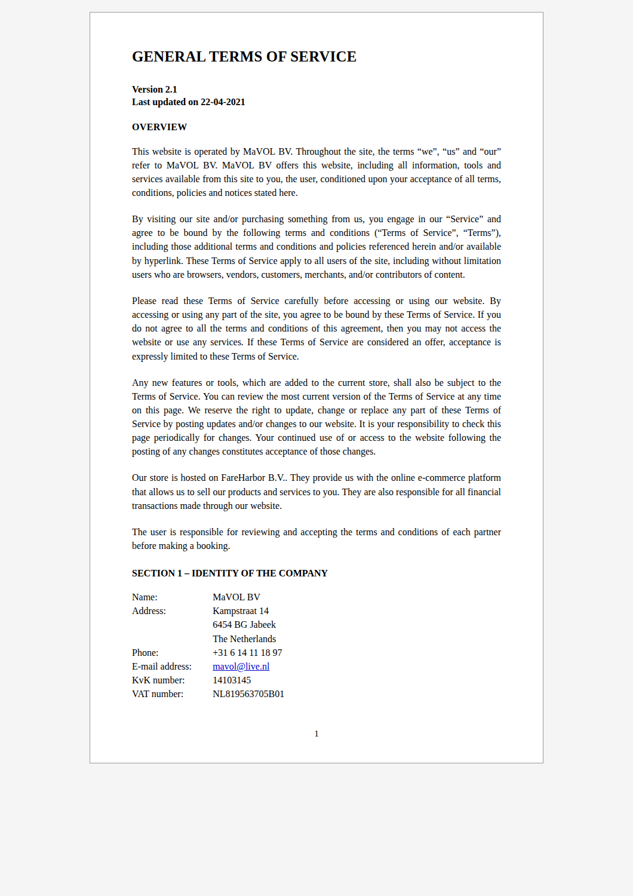GENERAL TERMS OF SERVICE
Version 2.1
Last updated on 22-04-2021
OVERVIEW
This website is operated by MaVOL BV. Throughout the site, the terms “we”, “us” and “our” refer to MaVOL BV. MaVOL BV offers this website, including all information, tools and services available from this site to you, the user, conditioned upon your acceptance of all terms, conditions, policies and notices stated here.
By visiting our site and/or purchasing something from us, you engage in our “Service” and agree to be bound by the following terms and conditions (“Terms of Service”, “Terms”), including those additional terms and conditions and policies referenced herein and/or available by hyperlink. These Terms of Service apply to all users of the site, including without limitation users who are browsers, vendors, customers, merchants, and/or contributors of content.
Please read these Terms of Service carefully before accessing or using our website. By accessing or using any part of the site, you agree to be bound by these Terms of Service. If you do not agree to all the terms and conditions of this agreement, then you may not access the website or use any services. If these Terms of Service are considered an offer, acceptance is expressly limited to these Terms of Service.
Any new features or tools, which are added to the current store, shall also be subject to the Terms of Service. You can review the most current version of the Terms of Service at any time on this page. We reserve the right to update, change or replace any part of these Terms of Service by posting updates and/or changes to our website. It is your responsibility to check this page periodically for changes. Your continued use of or access to the website following the posting of any changes constitutes acceptance of those changes.
Our store is hosted on FareHarbor B.V.. They provide us with the online e-commerce platform that allows us to sell our products and services to you. They are also responsible for all financial transactions made through our website.
The user is responsible for reviewing and accepting the terms and conditions of each partner before making a booking.
SECTION 1 – IDENTITY OF THE COMPANY
| Name: | MaVOL BV |
| Address: | Kampstraat 14 |
| | 6454 BG Jabeek |
| | The Netherlands |
| Phone: | +31 6 14 11 18 97 |
| E-mail address: | mavol@live.nl |
| KvK number: | 14103145 |
| VAT number: | NL819563705B01 |
1